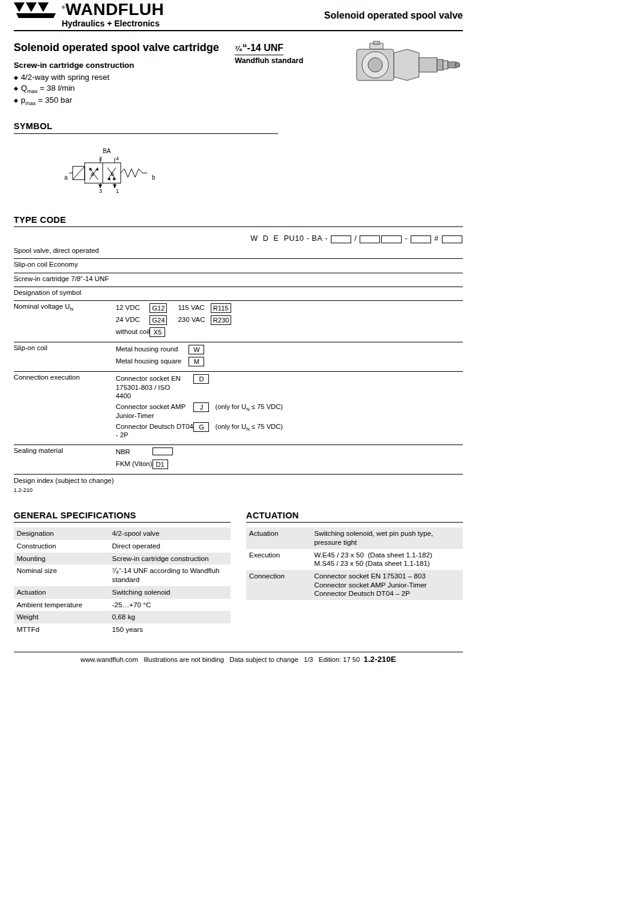®WANDFLUH
Hydraulics + Electronics
Solenoid operated spool valve
Solenoid operated spool valve cartridge
Screw-in cartridge construction
4/2-way with spring reset
Qmax = 38 l/min
pmax = 350 bar
⁷⁄₈“-14 UNF
Wandfluh standard
SYMBOL
BA 2 4 3 1 a b a b
TYPE CODE
| W D E PU10 - BA - / - # |
| Spool valve, direct operated | | |
| Slip-on coil Economy | | |
| Screw-in cartridge 7/8“-14 UNF | | |
| Designation of symbol | | |
| Nominal voltage U N | / 12 VDC / G12 / 115 VAC / R115 / / 24 VDC / G24 / 230 VAC / R230 / / without coil / X5 / / / | |
| Slip-on coil | / Metal housing round / W / / Metal housing square / M / | |
| Connection execution | / Connector socket EN 175301-803 / ISO 4400 / D / / / Connector socket AMP Junior-Timer / J / (only for U N ≤ 75 VDC) / / Connector Deutsch DT04 - 2P / G / (only for U N ≤ 75 VDC) / | |
| Sealing material | / NBR / / / FKM (Viton) / D1 / | |
| Design index (subject to change) |
1.2-210
GENERAL SPECIFICATIONS
| Designation | 4/2-spool valve |
| Construction | Direct operated |
| Mounting | Screw-in cartridge construction |
| Nominal size | ⁷⁄₈ “-14 UNF according to Wandfluh standard |
| Actuation | Switching solenoid |
| Ambient temperature | -25…+70 °C |
| Weight | 0,68 kg |
| MTTFd | 150 years |
ACTUATION
| Actuation | Switching solenoid, wet pin push type, pressure tight |
| Execution | W.E45 / 23 x 50 (Data sheet 1.1-182) M.S45 / 23 x 50 (Data sheet 1.1-181) |
| Connection | Connector socket EN 175301 – 803 Connector socket AMP Junior-Timer Connector Deutsch DT04 – 2P |
www.wandfluh.com Illustrations are not binding Data subject to change 1/3 Edition: 17 50 1.2-210E